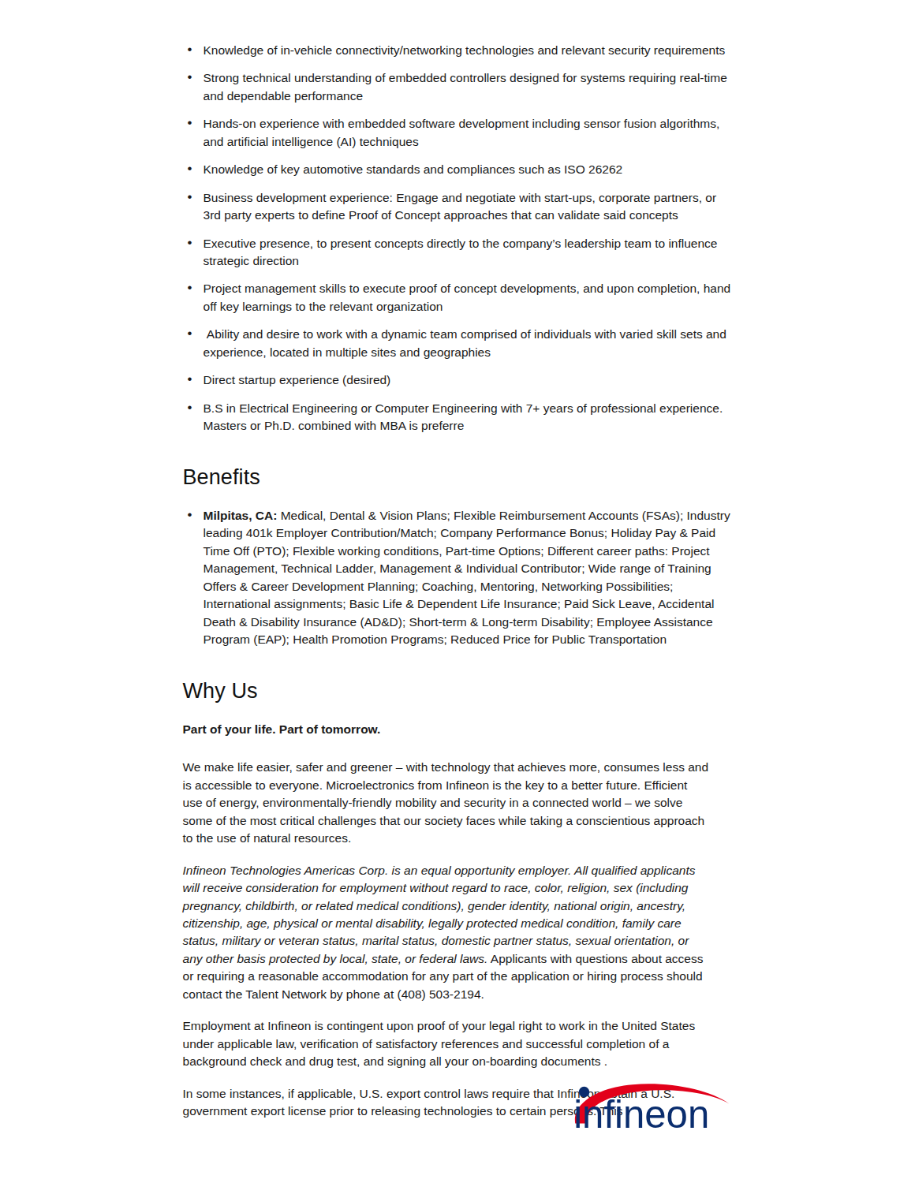Knowledge of in-vehicle connectivity/networking technologies and relevant security requirements
Strong technical understanding of embedded controllers designed for systems requiring real-time and dependable performance
Hands-on experience with embedded software development including sensor fusion algorithms, and artificial intelligence (AI) techniques
Knowledge of key automotive standards and compliances such as ISO 26262
Business development experience: Engage and negotiate with start-ups, corporate partners, or 3rd party experts to define Proof of Concept approaches that can validate said concepts
Executive presence, to present concepts directly to the company’s leadership team to influence strategic direction
Project management skills to execute proof of concept developments, and upon completion, hand off key learnings to the relevant organization
Ability and desire to work with a dynamic team comprised of individuals with varied skill sets and experience, located in multiple sites and geographies
Direct startup experience (desired)
B.S in Electrical Engineering or Computer Engineering with 7+ years of professional experience. Masters or Ph.D. combined with MBA is preferre
Benefits
Milpitas, CA: Medical, Dental & Vision Plans; Flexible Reimbursement Accounts (FSAs); Industry leading 401k Employer Contribution/Match; Company Performance Bonus; Holiday Pay & Paid Time Off (PTO); Flexible working conditions, Part-time Options; Different career paths: Project Management, Technical Ladder, Management & Individual Contributor; Wide range of Training Offers & Career Development Planning; Coaching, Mentoring, Networking Possibilities; International assignments; Basic Life & Dependent Life Insurance; Paid Sick Leave, Accidental Death & Disability Insurance (AD&D); Short-term & Long-term Disability; Employee Assistance Program (EAP); Health Promotion Programs; Reduced Price for Public Transportation
Why Us
Part of your life. Part of tomorrow.
We make life easier, safer and greener – with technology that achieves more, consumes less and is accessible to everyone. Microelectronics from Infineon is the key to a better future. Efficient use of energy, environmentally-friendly mobility and security in a connected world – we solve some of the most critical challenges that our society faces while taking a conscientious approach to the use of natural resources.
Infineon Technologies Americas Corp. is an equal opportunity employer. All qualified applicants will receive consideration for employment without regard to race, color, religion, sex (including pregnancy, childbirth, or related medical conditions), gender identity, national origin, ancestry, citizenship, age, physical or mental disability, legally protected medical condition, family care status, military or veteran status, marital status, domestic partner status, sexual orientation, or any other basis protected by local, state, or federal laws. Applicants with questions about access or requiring a reasonable accommodation for any part of the application or hiring process should contact the Talent Network by phone at (408) 503-2194.
Employment at Infineon is contingent upon proof of your legal right to work in the United States under applicable law, verification of satisfactory references and successful completion of a background check and drug test, and signing all your on-boarding documents .
In some instances, if applicable, U.S. export control laws require that Infineon obtain a U.S. government export license prior to releasing technologies to certain persons. This
Infineon infineon